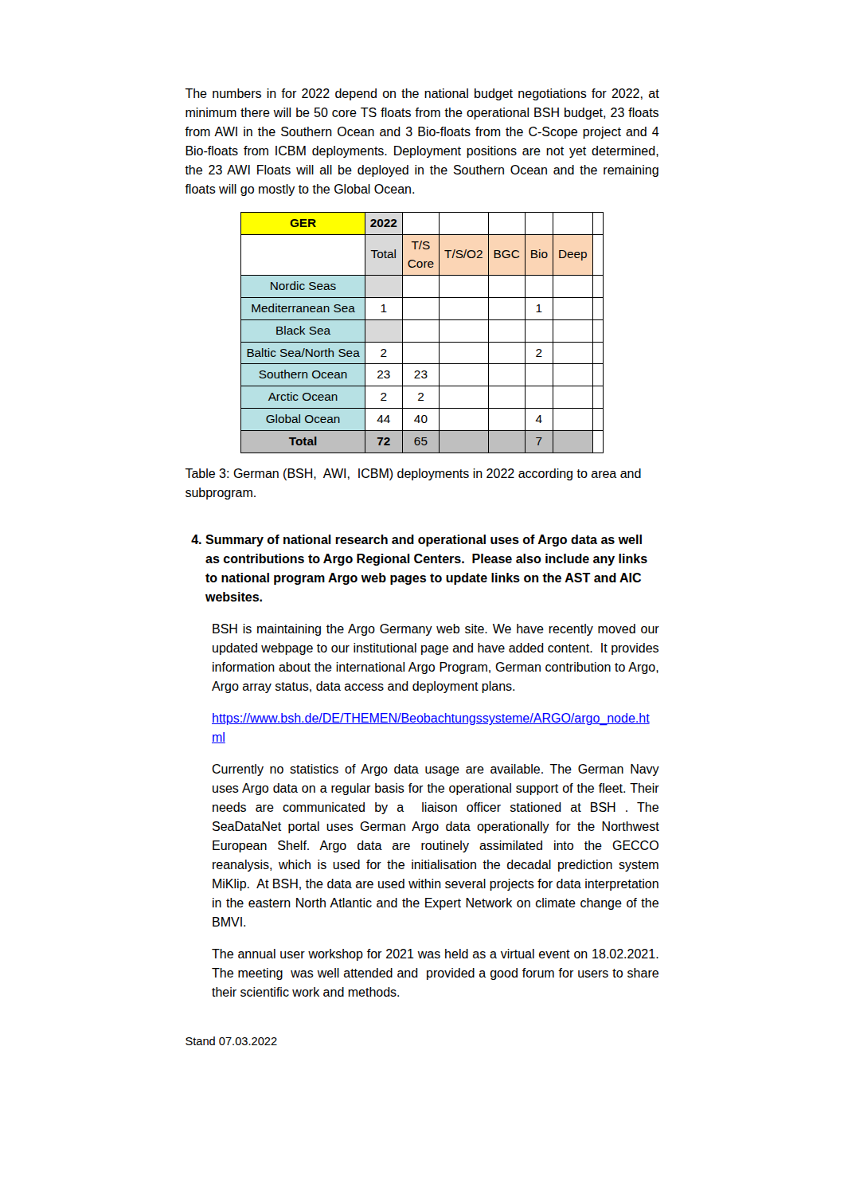The numbers in for 2022 depend on the national budget negotiations for 2022, at minimum there will be 50 core TS floats from the operational BSH budget, 23 floats from AWI in the Southern Ocean and 3 Bio-floats from the C-Scope project and 4 Bio-floats from ICBM deployments. Deployment positions are not yet determined, the 23 AWI Floats will all be deployed in the Southern Ocean and the remaining floats will go mostly to the Global Ocean.
| GER | 2022 | | | | | | |
| | Total | T/S Core | T/S/O2 | BGC | Bio | Deep | |
| Nordic Seas | | | | | | | |
| Mediterranean Sea | 1 | | | | 1 | | |
| Black Sea | | | | | | | |
| Baltic Sea/North Sea | 2 | | | | 2 | | |
| Southern Ocean | 23 | 23 | | | | | |
| Arctic Ocean | 2 | 2 | | | | | |
| Global Ocean | 44 | 40 | | | 4 | | |
| Total | 72 | 65 | | | 7 | | |
Table 3: German (BSH, AWI, ICBM) deployments in 2022 according to area and subprogram.
Summary of national research and operational uses of Argo data as well as contributions to Argo Regional Centers. Please also include any links to national program Argo web pages to update links on the AST and AIC websites.
BSH is maintaining the Argo Germany web site. We have recently moved our updated webpage to our institutional page and have added content. It provides information about the international Argo Program, German contribution to Argo, Argo array status, data access and deployment plans.
https://www.bsh.de/DE/THEMEN/Beobachtungssysteme/ARGO/argo_node.html
Currently no statistics of Argo data usage are available. The German Navy uses Argo data on a regular basis for the operational support of the fleet. Their needs are communicated by a liaison officer stationed at BSH . The SeaDataNet portal uses German Argo data operationally for the Northwest European Shelf. Argo data are routinely assimilated into the GECCO reanalysis, which is used for the initialisation the decadal prediction system MiKlip. At BSH, the data are used within several projects for data interpretation in the eastern North Atlantic and the Expert Network on climate change of the BMVI.
The annual user workshop for 2021 was held as a virtual event on 18.02.2021. The meeting was well attended and provided a good forum for users to share their scientific work and methods.
Stand 07.03.2022